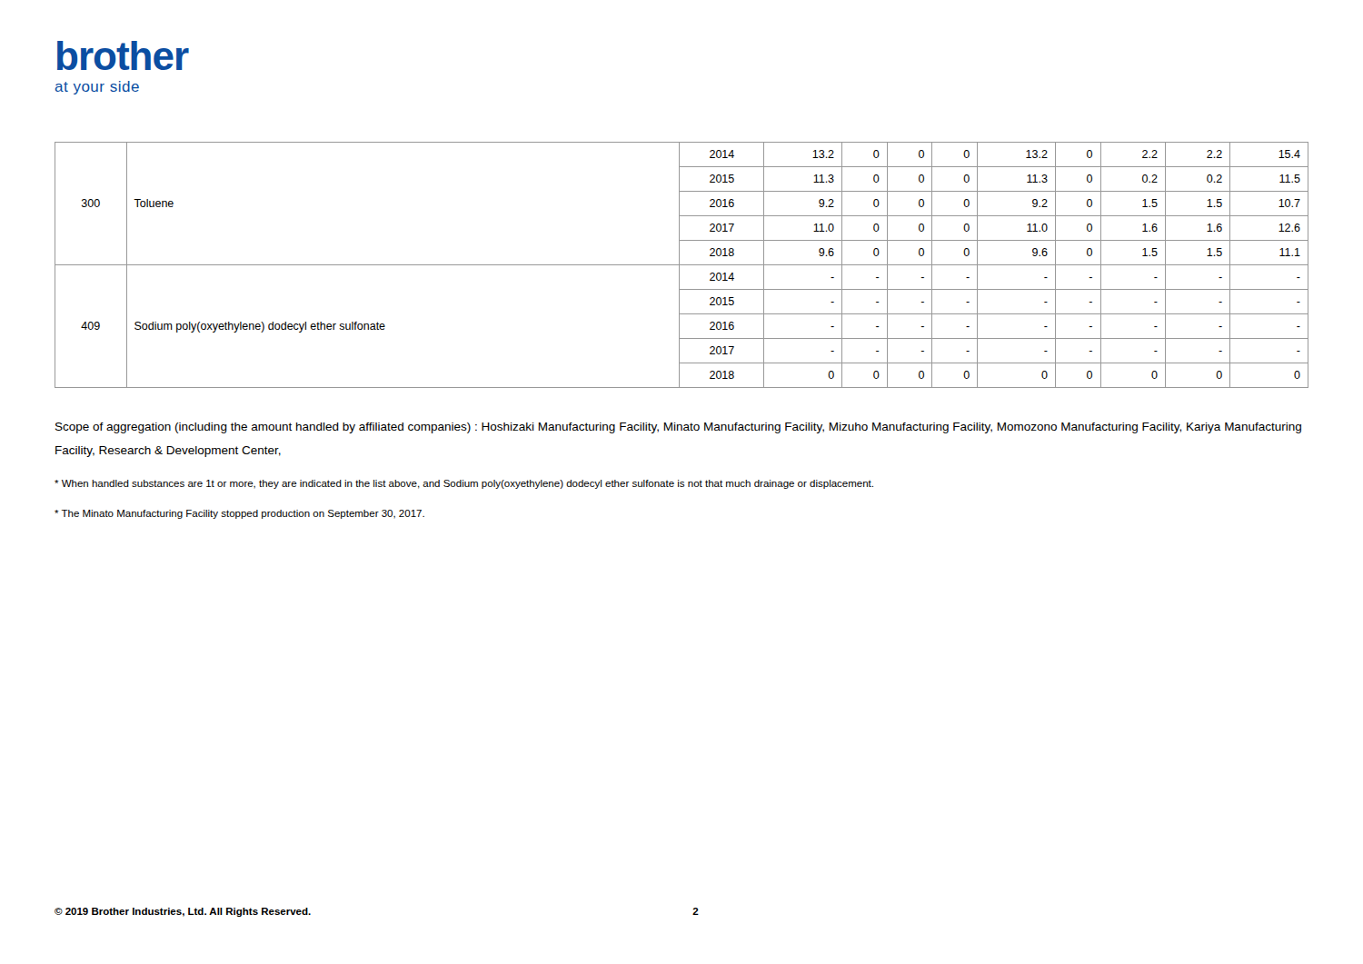brother
at your side
| 300 | Toluene | 2014 | 13.2 | 0 | 0 | 0 | 13.2 | 0 | 2.2 | 2.2 | 15.4 |
| 2015 | 11.3 | 0 | 0 | 0 | 11.3 | 0 | 0.2 | 0.2 | 11.5 |
| 2016 | 9.2 | 0 | 0 | 0 | 9.2 | 0 | 1.5 | 1.5 | 10.7 |
| 2017 | 11.0 | 0 | 0 | 0 | 11.0 | 0 | 1.6 | 1.6 | 12.6 |
| 2018 | 9.6 | 0 | 0 | 0 | 9.6 | 0 | 1.5 | 1.5 | 11.1 |
| 409 | Sodium poly(oxyethylene) dodecyl ether sulfonate | 2014 | - | - | - | - | - | - | - | - | - |
| 2015 | - | - | - | - | - | - | - | - | - |
| 2016 | - | - | - | - | - | - | - | - | - |
| 2017 | - | - | - | - | - | - | - | - | - |
| 2018 | 0 | 0 | 0 | 0 | 0 | 0 | 0 | 0 | 0 |
Scope of aggregation (including the amount handled by affiliated companies) : Hoshizaki Manufacturing Facility, Minato Manufacturing Facility, Mizuho Manufacturing Facility, Momozono Manufacturing Facility, Kariya Manufacturing Facility, Research & Development Center,
* When handled substances are 1t or more, they are indicated in the list above, and Sodium poly(oxyethylene) dodecyl ether sulfonate is not that much drainage or displacement.
* The Minato Manufacturing Facility stopped production on September 30, 2017.
© 2019 Brother Industries, Ltd. All Rights Reserved. 2